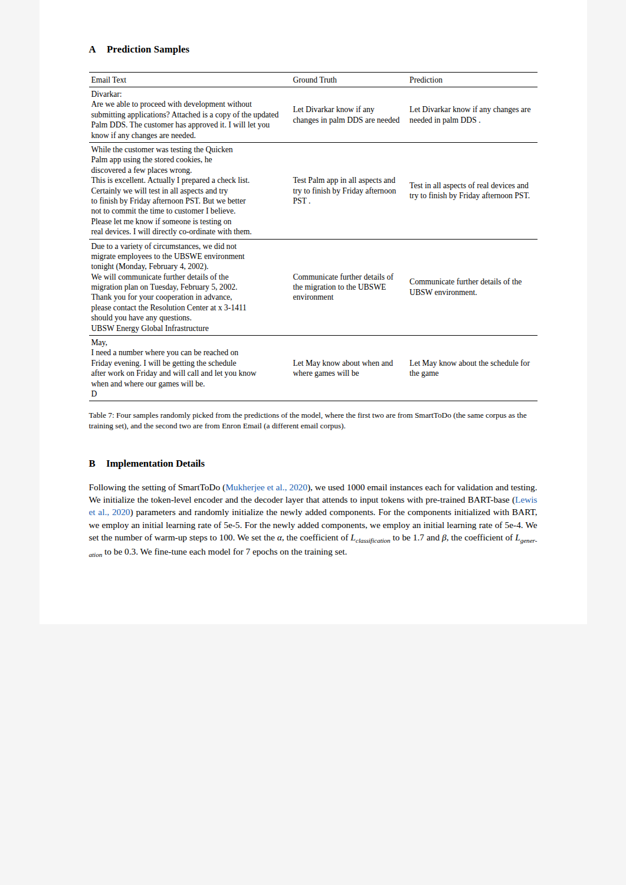APrediction Samples
| Email Text | Ground Truth | Prediction |
| --- | --- | --- |
| Divarkar: Are we able to proceed with development without submitting applications? Attached is a copy of the updated Palm DDS. The customer has approved it. I will let you know if any changes are needed. | Let Divarkar know if any changes in palm DDS are needed | Let Divarkar know if any changes are needed in palm DDS . |
| While the customer was testing the Quicken Palm app using the stored cookies, he discovered a few places wrong. This is excellent. Actually I prepared a check list. Certainly we will test in all aspects and try to finish by Friday afternoon PST. But we better not to commit the time to customer I believe. Please let me know if someone is testing on real devices. I will directly co-ordinate with them. | Test Palm app in all aspects and try to finish by Friday afternoon PST . | Test in all aspects of real devices and try to finish by Friday afternoon PST. |
| Due to a variety of circumstances, we did not migrate employees to the UBSWE environment tonight (Monday, February 4, 2002). We will communicate further details of the migration plan on Tuesday, February 5, 2002. Thank you for your cooperation in advance, please contact the Resolution Center at x 3-1411 should you have any questions. UBSW Energy Global Infrastructure | Communicate further details of the migration to the UBSWE environment | Communicate further details of the UBSW environment. |
| May, I need a number where you can be reached on Friday evening. I will be getting the schedule after work on Friday and will call and let you know when and where our games will be. D | Let May know about when and where games will be | Let May know about the schedule for the game |
Table 7: Four samples randomly picked from the predictions of the model, where the first two are from SmartToDo (the same corpus as the training set), and the second two are from Enron Email (a different email corpus).
BImplementation Details
Following the setting of SmartToDo (Mukherjee et al., 2020), we used 1000 email instances each for validation and testing. We initialize the token-level encoder and the decoder layer that attends to input tokens with pre-trained BART-base (Lewis et al., 2020) parameters and randomly initialize the newly added components. For the components initialized with BART, we employ an initial learning rate of 5e-5. For the newly added components, we employ an initial learning rate of 5e-4. We set the number of warm-up steps to 100. We set the α, the coefficient of Lclassification to be 1.7 and β, the coefficient of Lgeneration to be 0.3. We fine-tune each model for 7 epochs on the training set.